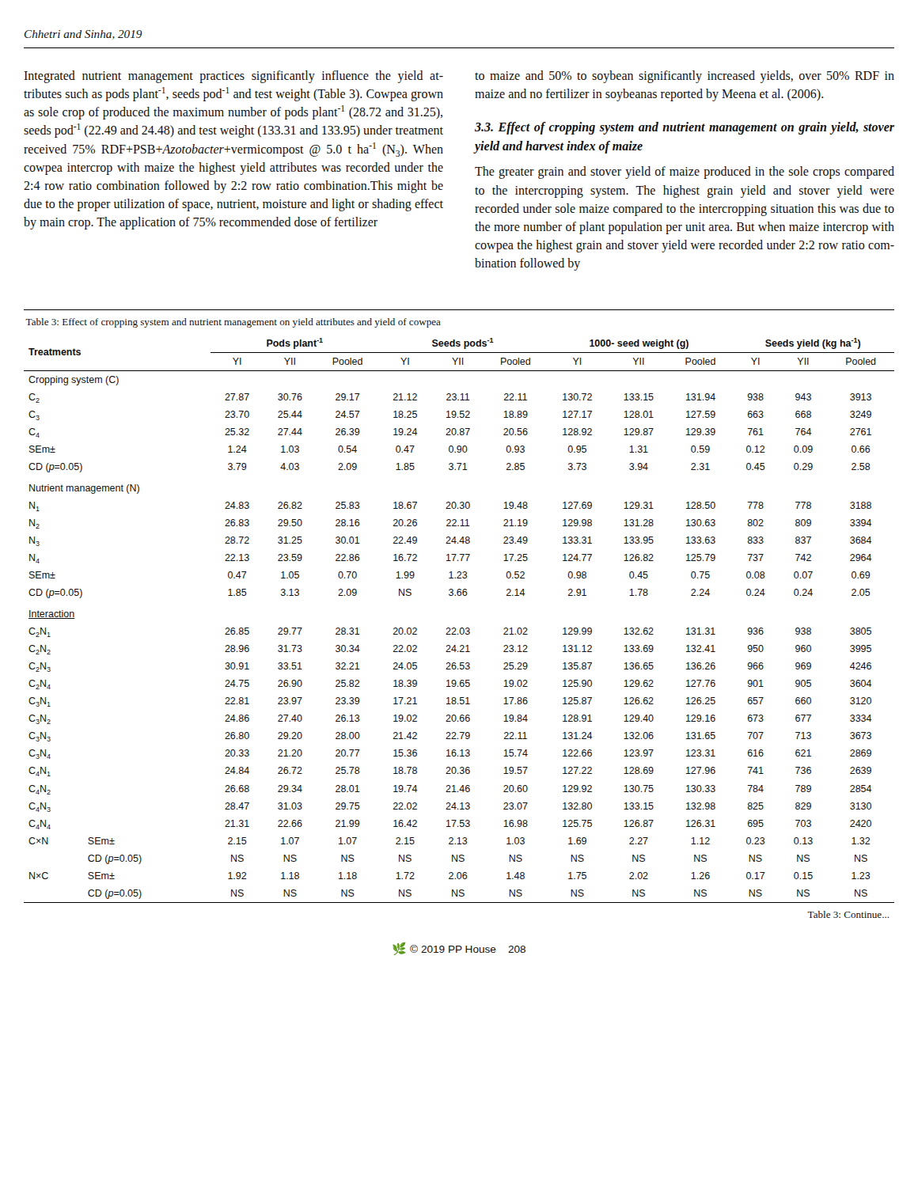Chhetri and Sinha, 2019
Integrated nutrient management practices significantly influence the yield attributes such as pods plant-1, seeds pod-1 and test weight (Table 3). Cowpea grown as sole crop of produced the maximum number of pods plant-1 (28.72 and 31.25), seeds pod-1 (22.49 and 24.48) and test weight (133.31 and 133.95) under treatment received 75% RDF+PSB+Azotobacter+vermicompost @ 5.0 t ha-1 (N3). When cowpea intercrop with maize the highest yield attributes was recorded under the 2:4 row ratio combination followed by 2:2 row ratio combination.This might be due to the proper utilization of space, nutrient, moisture and light or shading effect by main crop. The application of 75% recommended dose of fertilizer
to maize and 50% to soybean significantly increased yields, over 50% RDF in maize and no fertilizer in soybeanas reported by Meena et al. (2006).
3.3. Effect of cropping system and nutrient management on grain yield, stover yield and harvest index of maize
The greater grain and stover yield of maize produced in the sole crops compared to the intercropping system. The highest grain yield and stover yield were recorded under sole maize compared to the intercropping situation this was due to the more number of plant population per unit area. But when maize intercrop with cowpea the highest grain and stover yield were recorded under 2:2 row ratio combination followed by
Table 3: Effect of cropping system and nutrient management on yield attributes and yield of cowpea
| Treatments | Pods plant -1 | Seeds pods -1 | 1000- seed weight (g) | Seeds yield (kg ha -1 ) |
| --- | --- | --- | --- | --- |
| YI | YII | Pooled | YI | YII | Pooled | YI | YII | Pooled | YI | YII | Pooled |
| Cropping system (C) | | | | | | | | | | | | |
| C 2 | 27.87 | 30.76 | 29.17 | 21.12 | 23.11 | 22.11 | 130.72 | 133.15 | 131.94 | 938 | 943 | 3913 |
| C 3 | 23.70 | 25.44 | 24.57 | 18.25 | 19.52 | 18.89 | 127.17 | 128.01 | 127.59 | 663 | 668 | 3249 |
| C 4 | 25.32 | 27.44 | 26.39 | 19.24 | 20.87 | 20.56 | 128.92 | 129.87 | 129.39 | 761 | 764 | 2761 |
| SEm± | 1.24 | 1.03 | 0.54 | 0.47 | 0.90 | 0.93 | 0.95 | 1.31 | 0.59 | 0.12 | 0.09 | 0.66 |
| CD ( p =0.05) | 3.79 | 4.03 | 2.09 | 1.85 | 3.71 | 2.85 | 3.73 | 3.94 | 2.31 | 0.45 | 0.29 | 2.58 |
| Nutrient management (N) | | | | | | | | | | | | |
| N 1 | 24.83 | 26.82 | 25.83 | 18.67 | 20.30 | 19.48 | 127.69 | 129.31 | 128.50 | 778 | 778 | 3188 |
| N 2 | 26.83 | 29.50 | 28.16 | 20.26 | 22.11 | 21.19 | 129.98 | 131.28 | 130.63 | 802 | 809 | 3394 |
| N 3 | 28.72 | 31.25 | 30.01 | 22.49 | 24.48 | 23.49 | 133.31 | 133.95 | 133.63 | 833 | 837 | 3684 |
| N 4 | 22.13 | 23.59 | 22.86 | 16.72 | 17.77 | 17.25 | 124.77 | 126.82 | 125.79 | 737 | 742 | 2964 |
| SEm± | 0.47 | 1.05 | 0.70 | 1.99 | 1.23 | 0.52 | 0.98 | 0.45 | 0.75 | 0.08 | 0.07 | 0.69 |
| CD ( p =0.05) | 1.85 | 3.13 | 2.09 | NS | 3.66 | 2.14 | 2.91 | 1.78 | 2.24 | 0.24 | 0.24 | 2.05 |
| Interaction | | | | | | | | | | | | |
| C 2 N 1 | 26.85 | 29.77 | 28.31 | 20.02 | 22.03 | 21.02 | 129.99 | 132.62 | 131.31 | 936 | 938 | 3805 |
| C 2 N 2 | 28.96 | 31.73 | 30.34 | 22.02 | 24.21 | 23.12 | 131.12 | 133.69 | 132.41 | 950 | 960 | 3995 |
| C 2 N 3 | 30.91 | 33.51 | 32.21 | 24.05 | 26.53 | 25.29 | 135.87 | 136.65 | 136.26 | 966 | 969 | 4246 |
| C 2 N 4 | 24.75 | 26.90 | 25.82 | 18.39 | 19.65 | 19.02 | 125.90 | 129.62 | 127.76 | 901 | 905 | 3604 |
| C 3 N 1 | 22.81 | 23.97 | 23.39 | 17.21 | 18.51 | 17.86 | 125.87 | 126.62 | 126.25 | 657 | 660 | 3120 |
| C 3 N 2 | 24.86 | 27.40 | 26.13 | 19.02 | 20.66 | 19.84 | 128.91 | 129.40 | 129.16 | 673 | 677 | 3334 |
| C 3 N 3 | 26.80 | 29.20 | 28.00 | 21.42 | 22.79 | 22.11 | 131.24 | 132.06 | 131.65 | 707 | 713 | 3673 |
| C 3 N 4 | 20.33 | 21.20 | 20.77 | 15.36 | 16.13 | 15.74 | 122.66 | 123.97 | 123.31 | 616 | 621 | 2869 |
| C 4 N 1 | 24.84 | 26.72 | 25.78 | 18.78 | 20.36 | 19.57 | 127.22 | 128.69 | 127.96 | 741 | 736 | 2639 |
| C 4 N 2 | 26.68 | 29.34 | 28.01 | 19.74 | 21.46 | 20.60 | 129.92 | 130.75 | 130.33 | 784 | 789 | 2854 |
| C 4 N 3 | 28.47 | 31.03 | 29.75 | 22.02 | 24.13 | 23.07 | 132.80 | 133.15 | 132.98 | 825 | 829 | 3130 |
| C 4 N 4 | 21.31 | 22.66 | 21.99 | 16.42 | 17.53 | 16.98 | 125.75 | 126.87 | 126.31 | 695 | 703 | 2420 |
| C×N | SEm± | 2.15 | 1.07 | 1.07 | 2.15 | 2.13 | 1.03 | 1.69 | 2.27 | 1.12 | 0.23 | 0.13 | 1.32 |
| | CD ( p =0.05) | NS | NS | NS | NS | NS | NS | NS | NS | NS | NS | NS | NS |
| N×C | SEm± | 1.92 | 1.18 | 1.18 | 1.72 | 2.06 | 1.48 | 1.75 | 2.02 | 1.26 | 0.17 | 0.15 | 1.23 |
| | CD ( p =0.05) | NS | NS | NS | NS | NS | NS | NS | NS | NS | NS | NS | NS |
| Table 3: Continue... |
🌿 © 2019 PP House 208